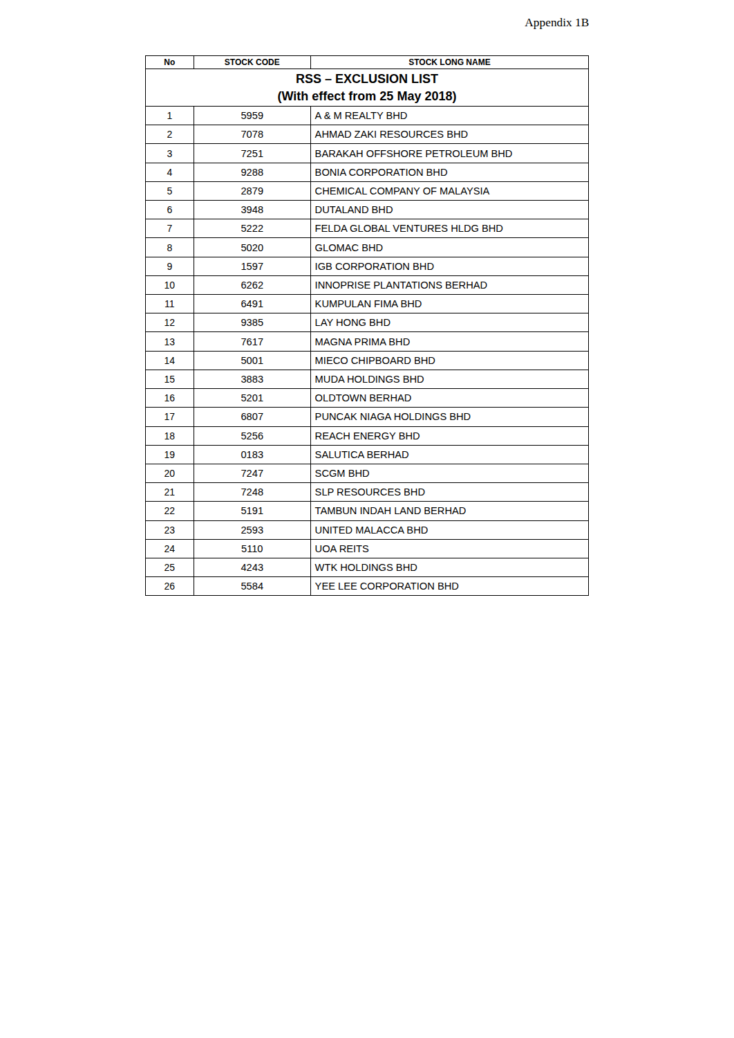Appendix 1B
| RSS – EXCLUSION LIST (With effect from 25 May 2018) |
| No | STOCK CODE | STOCK LONG NAME |
| 1 | 5959 | A & M REALTY BHD |
| 2 | 7078 | AHMAD ZAKI RESOURCES BHD |
| 3 | 7251 | BARAKAH OFFSHORE PETROLEUM BHD |
| 4 | 9288 | BONIA CORPORATION BHD |
| 5 | 2879 | CHEMICAL COMPANY OF MALAYSIA |
| 6 | 3948 | DUTALAND BHD |
| 7 | 5222 | FELDA GLOBAL VENTURES HLDG BHD |
| 8 | 5020 | GLOMAC BHD |
| 9 | 1597 | IGB CORPORATION BHD |
| 10 | 6262 | INNOPRISE PLANTATIONS BERHAD |
| 11 | 6491 | KUMPULAN FIMA BHD |
| 12 | 9385 | LAY HONG BHD |
| 13 | 7617 | MAGNA PRIMA BHD |
| 14 | 5001 | MIECO CHIPBOARD BHD |
| 15 | 3883 | MUDA HOLDINGS BHD |
| 16 | 5201 | OLDTOWN BERHAD |
| 17 | 6807 | PUNCAK NIAGA HOLDINGS BHD |
| 18 | 5256 | REACH ENERGY BHD |
| 19 | 0183 | SALUTICA BERHAD |
| 20 | 7247 | SCGM BHD |
| 21 | 7248 | SLP RESOURCES BHD |
| 22 | 5191 | TAMBUN INDAH LAND BERHAD |
| 23 | 2593 | UNITED MALACCA BHD |
| 24 | 5110 | UOA REITS |
| 25 | 4243 | WTK HOLDINGS BHD |
| 26 | 5584 | YEE LEE CORPORATION BHD |